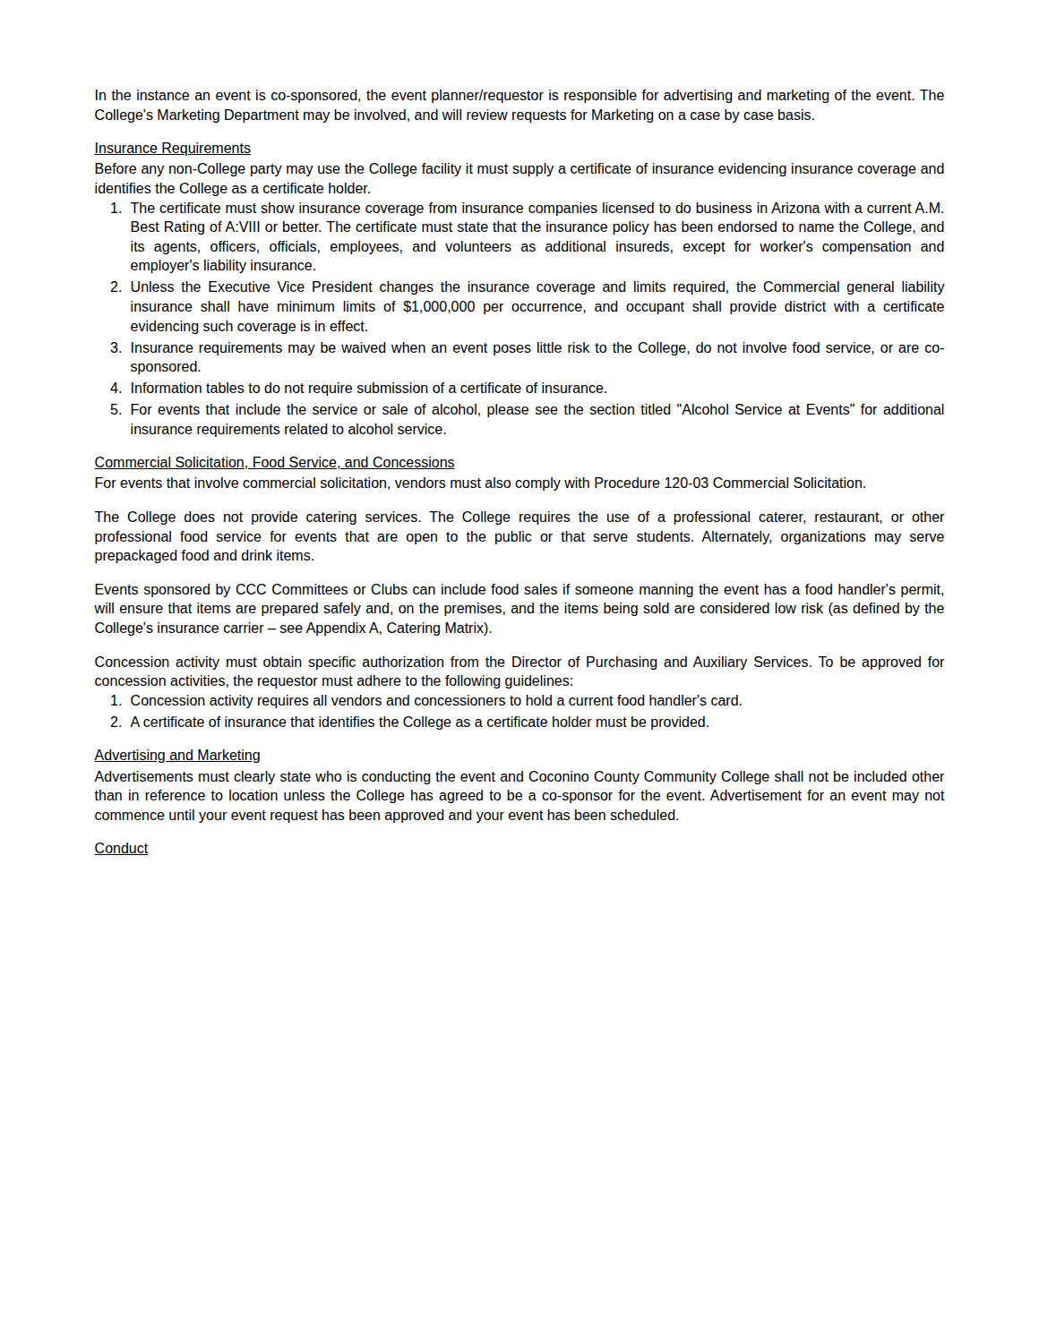In the instance an event is co-sponsored, the event planner/requestor is responsible for advertising and marketing of the event. The College's Marketing Department may be involved, and will review requests for Marketing on a case by case basis.
Insurance Requirements
Before any non-College party may use the College facility it must supply a certificate of insurance evidencing insurance coverage and identifies the College as a certificate holder.
The certificate must show insurance coverage from insurance companies licensed to do business in Arizona with a current A.M. Best Rating of A:VIII or better. The certificate must state that the insurance policy has been endorsed to name the College, and its agents, officers, officials, employees, and volunteers as additional insureds, except for worker's compensation and employer's liability insurance.
Unless the Executive Vice President changes the insurance coverage and limits required, the Commercial general liability insurance shall have minimum limits of $1,000,000 per occurrence, and occupant shall provide district with a certificate evidencing such coverage is in effect.
Insurance requirements may be waived when an event poses little risk to the College, do not involve food service, or are co-sponsored.
Information tables to do not require submission of a certificate of insurance.
For events that include the service or sale of alcohol, please see the section titled "Alcohol Service at Events" for additional insurance requirements related to alcohol service.
Commercial Solicitation, Food Service, and Concessions
For events that involve commercial solicitation, vendors must also comply with Procedure 120-03 Commercial Solicitation.
The College does not provide catering services. The College requires the use of a professional caterer, restaurant, or other professional food service for events that are open to the public or that serve students. Alternately, organizations may serve prepackaged food and drink items.
Events sponsored by CCC Committees or Clubs can include food sales if someone manning the event has a food handler's permit, will ensure that items are prepared safely and, on the premises, and the items being sold are considered low risk (as defined by the College's insurance carrier – see Appendix A, Catering Matrix).
Concession activity must obtain specific authorization from the Director of Purchasing and Auxiliary Services. To be approved for concession activities, the requestor must adhere to the following guidelines:
Concession activity requires all vendors and concessioners to hold a current food handler's card.
A certificate of insurance that identifies the College as a certificate holder must be provided.
Advertising and Marketing
Advertisements must clearly state who is conducting the event and Coconino County Community College shall not be included other than in reference to location unless the College has agreed to be a co-sponsor for the event. Advertisement for an event may not commence until your event request has been approved and your event has been scheduled.
Conduct